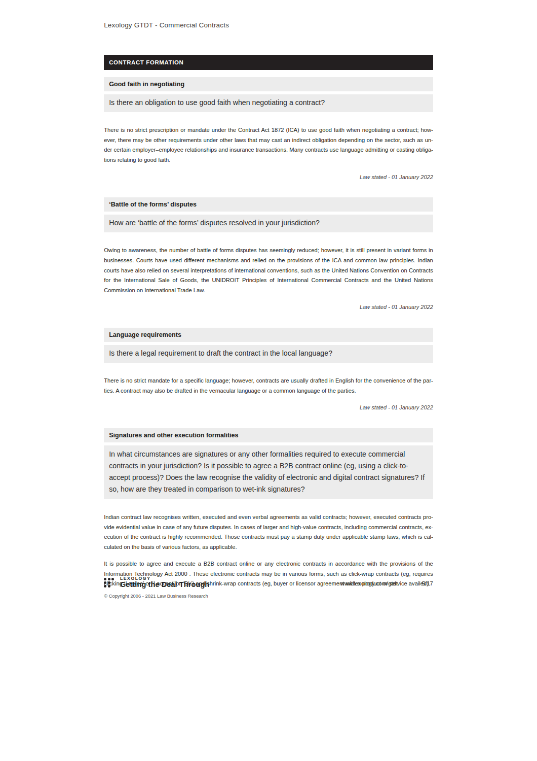Lexology GTDT - Commercial Contracts
CONTRACT FORMATION
Good faith in negotiating
Is there an obligation to use good faith when negotiating a contract?
There is no strict prescription or mandate under the Contract Act 1872 (ICA) to use good faith when negotiating a contract; however, there may be other requirements under other laws that may cast an indirect obligation depending on the sector, such as under certain employer–employee relationships and insurance transactions. Many contracts use language admitting or casting obligations relating to good faith.
Law stated - 01 January 2022
‘Battle of the forms’ disputes
How are ‘battle of the forms’ disputes resolved in your jurisdiction?
Owing to awareness, the number of battle of forms disputes has seemingly reduced; however, it is still present in variant forms in businesses. Courts have used different mechanisms and relied on the provisions of the ICA and common law principles. Indian courts have also relied on several interpretations of international conventions, such as the United Nations Convention on Contracts for the International Sale of Goods, the UNIDROIT Principles of International Commercial Contracts and the United Nations Commission on International Trade Law.
Law stated - 01 January 2022
Language requirements
Is there a legal requirement to draft the contract in the local language?
There is no strict mandate for a specific language; however, contracts are usually drafted in English for the convenience of the parties. A contract may also be drafted in the vernacular language or a common language of the parties.
Law stated - 01 January 2022
Signatures and other execution formalities
In what circumstances are signatures or any other formalities required to execute commercial contracts in your jurisdiction? Is it possible to agree a B2B contract online (eg, using a click-to-accept process)? Does the law recognise the validity of electronic and digital contract signatures? If so, how are they treated in comparison to wet-ink signatures?
Indian contract law recognises written, executed and even verbal agreements as valid contracts; however, executed contracts provide evidential value in case of any future disputes. In cases of larger and high-value contracts, including commercial contracts, execution of the contract is highly recommended. Those contracts must pay a stamp duty under applicable stamp laws, which is calculated on the basis of various factors, as applicable.
It is possible to agree and execute a B2B contract online or any electronic contracts in accordance with the provisions of the Information Technology Act 2000 . These electronic contracts may be in various forms, such as click-wrap contracts (eg, requires clicking ‘I agree’ or ‘I accept’ or ‘Ok’) and shrink-wrap contracts (eg, buyer or licensor agreement with a product or service availed).
LEXOLOGY Getting the Deal Through
www.lexology.com/gtdt 5/17
© Copyright 2006 - 2021 Law Business Research